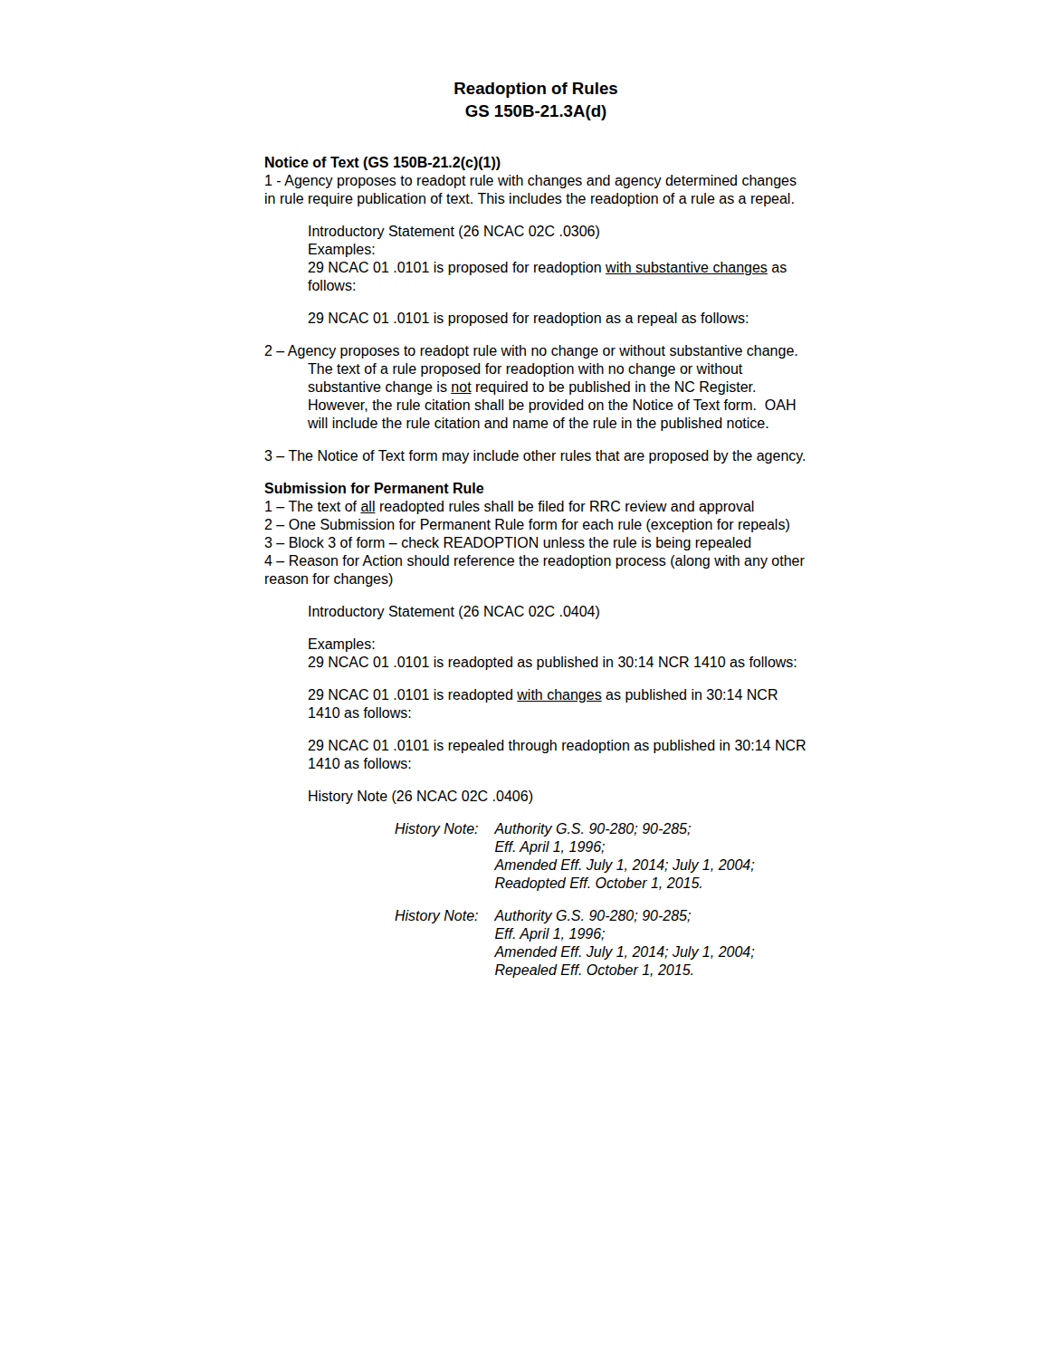Readoption of RulesGS 150B-21.3A(d)
Notice of Text (GS 150B-21.2(c)(1))
1 - Agency proposes to readopt rule with changes and agency determined changes in rule require publication of text. This includes the readoption of a rule as a repeal.
Introductory Statement (26 NCAC 02C .0306)
Examples:
29 NCAC 01 .0101 is proposed for readoption with substantive changes as follows:
29 NCAC 01 .0101 is proposed for readoption as a repeal as follows:
2 – Agency proposes to readopt rule with no change or without substantive change.
The text of a rule proposed for readoption with no change or without substantive change is not required to be published in the NC Register. However, the rule citation shall be provided on the Notice of Text form. OAH will include the rule citation and name of the rule in the published notice.
3 – The Notice of Text form may include other rules that are proposed by the agency.
Submission for Permanent Rule
1 – The text of all readopted rules shall be filed for RRC review and approval
2 – One Submission for Permanent Rule form for each rule (exception for repeals)
3 – Block 3 of form – check READOPTION unless the rule is being repealed
4 – Reason for Action should reference the readoption process (along with any other reason for changes)
Introductory Statement (26 NCAC 02C .0404)
Examples:
29 NCAC 01 .0101 is readopted as published in 30:14 NCR 1410 as follows:
29 NCAC 01 .0101 is readopted with changes as published in 30:14 NCR 1410 as follows:
29 NCAC 01 .0101 is repealed through readoption as published in 30:14 NCR 1410 as follows:
History Note (26 NCAC 02C .0406)
History Note:
Authority G.S. 90-280; 90-285;
Eff. April 1, 1996;
Amended Eff. July 1, 2014; July 1, 2004;
Readopted Eff. October 1, 2015.
History Note:
Authority G.S. 90-280; 90-285;
Eff. April 1, 1996;
Amended Eff. July 1, 2014; July 1, 2004;
Repealed Eff. October 1, 2015.